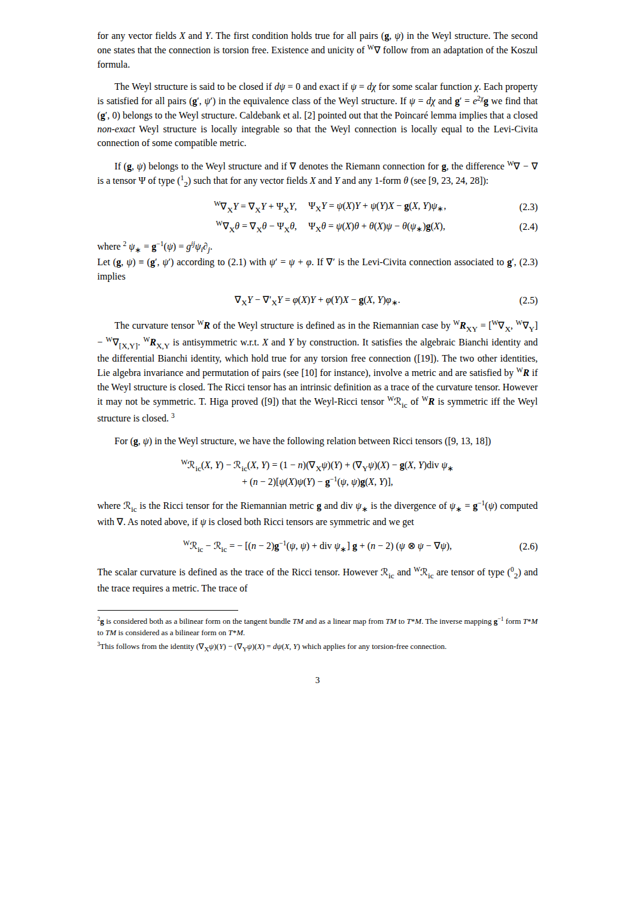for any vector fields X and Y. The first condition holds true for all pairs (g, ψ) in the Weyl structure. The second one states that the connection is torsion free. Existence and unicity of W∇ follow from an adaptation of the Koszul formula.
The Weyl structure is said to be closed if dψ = 0 and exact if ψ = dχ for some scalar function χ. Each property is satisfied for all pairs (g′, ψ′) in the equivalence class of the Weyl structure. If ψ = dχ and g′ = e2χg we find that (g′, 0) belongs to the Weyl structure. Caldebank et al. [2] pointed out that the Poincaré lemma implies that a closed non-exact Weyl structure is locally integrable so that the Weyl connection is locally equal to the Levi-Civita connection of some compatible metric.
If (g, ψ) belongs to the Weyl structure and if ∇ denotes the Riemann connection for g, the difference W∇ − ∇ is a tensor Ψ of type (12) such that for any vector fields X and Y and any 1-form θ (see [9, 23, 24, 28]):
W∇XY = ∇XY + ΨXY,
ΨXY = ψ(X)Y + ψ(Y)X − g(X, Y)ψ∗,
(2.3)
W∇Xθ = ∇Xθ − ΨXθ,
ΨXθ = ψ(X)θ + θ(X)ψ − θ(ψ∗)g(X),
(2.4)
where 2 ψ∗ = g−1(ψ) = gijψi∂j.
Let (g, ψ) ≡ (g′, ψ′) according to (2.1) with ψ′ = ψ + φ. If ∇′ is the Levi-Civita connection associated to g′, (2.3) implies
∇XY − ∇′XY = φ(X)Y + φ(Y)X − g(X, Y)φ∗. (2.5)
The curvature tensor WR of the Weyl structure is defined as in the Riemannian case by WRXY = [W∇X, W∇Y] − W∇[X,Y]. WRX,Y is antisymmetric w.r.t. X and Y by construction. It satisfies the algebraic Bianchi identity and the differential Bianchi identity, which hold true for any torsion free connection ([19]). The two other identities, Lie algebra invariance and permutation of pairs (see [10] for instance), involve a metric and are satisfied by WR if the Weyl structure is closed. The Ricci tensor has an intrinsic definition as a trace of the curvature tensor. However it may not be symmetric. T. Higa proved ([9]) that the Weyl-Ricci tensor Wℛic of WR is symmetric iff the Weyl structure is closed. 3
For (g, ψ) in the Weyl structure, we have the following relation between Ricci tensors ([9, 13, 18])
Wℛic(X, Y) − ℛic(X, Y) = (1 − n)(∇Xψ)(Y) + (∇Yψ)(X) − g(X, Y)div ψ∗
+ (n − 2)[ψ(X)ψ(Y) − g−1(ψ, ψ)g(X, Y)],
where ℛic is the Ricci tensor for the Riemannian metric g and div ψ∗ is the divergence of ψ∗ = g−1(ψ) computed with ∇. As noted above, if ψ is closed both Ricci tensors are symmetric and we get
Wℛic − ℛic = − [(n − 2)g−1(ψ, ψ) + div ψ∗] g + (n − 2) (ψ ⊗ ψ − ∇ψ), (2.6)
The scalar curvature is defined as the trace of the Ricci tensor. However ℛic and Wℛic are tensor of type (02) and the trace requires a metric. The trace of
2g is considered both as a bilinear form on the tangent bundle TM and as a linear map from TM to T*M. The inverse mapping g−1 form T*M to TM is considered as a bilinear form on T*M.
3This follows from the identity (∇Xψ)(Y) − (∇Yψ)(X) = dψ(X, Y) which applies for any torsion-free connection.
3